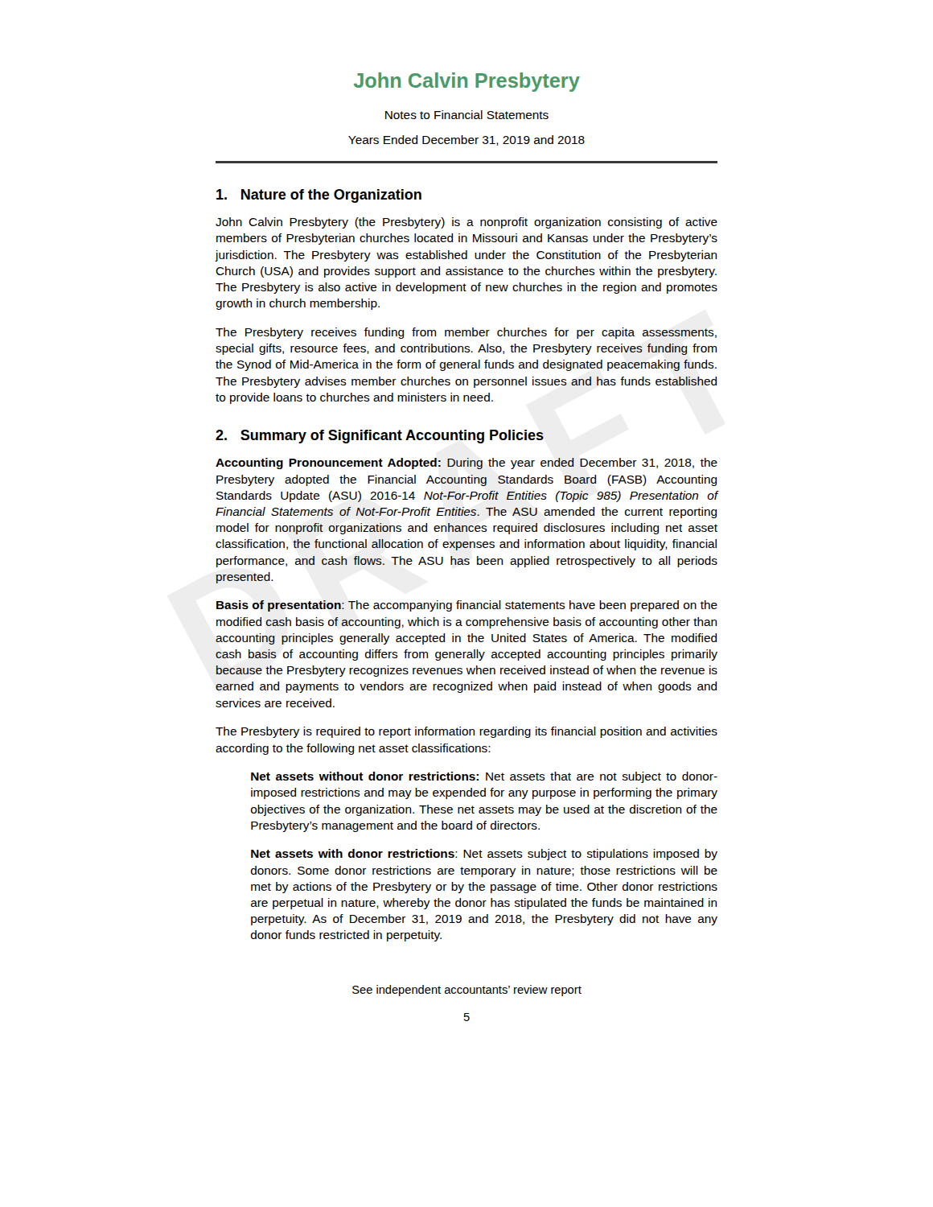DRAFT
John Calvin Presbytery
Notes to Financial Statements
Years Ended December 31, 2019 and 2018
1. Nature of the Organization
John Calvin Presbytery (the Presbytery) is a nonprofit organization consisting of active members of Presbyterian churches located in Missouri and Kansas under the Presbytery’s jurisdiction. The Presbytery was established under the Constitution of the Presbyterian Church (USA) and provides support and assistance to the churches within the presbytery. The Presbytery is also active in development of new churches in the region and promotes growth in church membership.
The Presbytery receives funding from member churches for per capita assessments, special gifts, resource fees, and contributions. Also, the Presbytery receives funding from the Synod of Mid-America in the form of general funds and designated peacemaking funds. The Presbytery advises member churches on personnel issues and has funds established to provide loans to churches and ministers in need.
2. Summary of Significant Accounting Policies
Accounting Pronouncement Adopted: During the year ended December 31, 2018, the Presbytery adopted the Financial Accounting Standards Board (FASB) Accounting Standards Update (ASU) 2016-14 Not-For-Profit Entities (Topic 985) Presentation of Financial Statements of Not-For-Profit Entities. The ASU amended the current reporting model for nonprofit organizations and enhances required disclosures including net asset classification, the functional allocation of expenses and information about liquidity, financial performance, and cash flows. The ASU has been applied retrospectively to all periods presented.
Basis of presentation: The accompanying financial statements have been prepared on the modified cash basis of accounting, which is a comprehensive basis of accounting other than accounting principles generally accepted in the United States of America. The modified cash basis of accounting differs from generally accepted accounting principles primarily because the Presbytery recognizes revenues when received instead of when the revenue is earned and payments to vendors are recognized when paid instead of when goods and services are received.
The Presbytery is required to report information regarding its financial position and activities according to the following net asset classifications:
Net assets without donor restrictions: Net assets that are not subject to donor-imposed restrictions and may be expended for any purpose in performing the primary objectives of the organization. These net assets may be used at the discretion of the Presbytery’s management and the board of directors.
Net assets with donor restrictions: Net assets subject to stipulations imposed by donors. Some donor restrictions are temporary in nature; those restrictions will be met by actions of the Presbytery or by the passage of time. Other donor restrictions are perpetual in nature, whereby the donor has stipulated the funds be maintained in perpetuity. As of December 31, 2019 and 2018, the Presbytery did not have any donor funds restricted in perpetuity.
See independent accountants’ review report
5